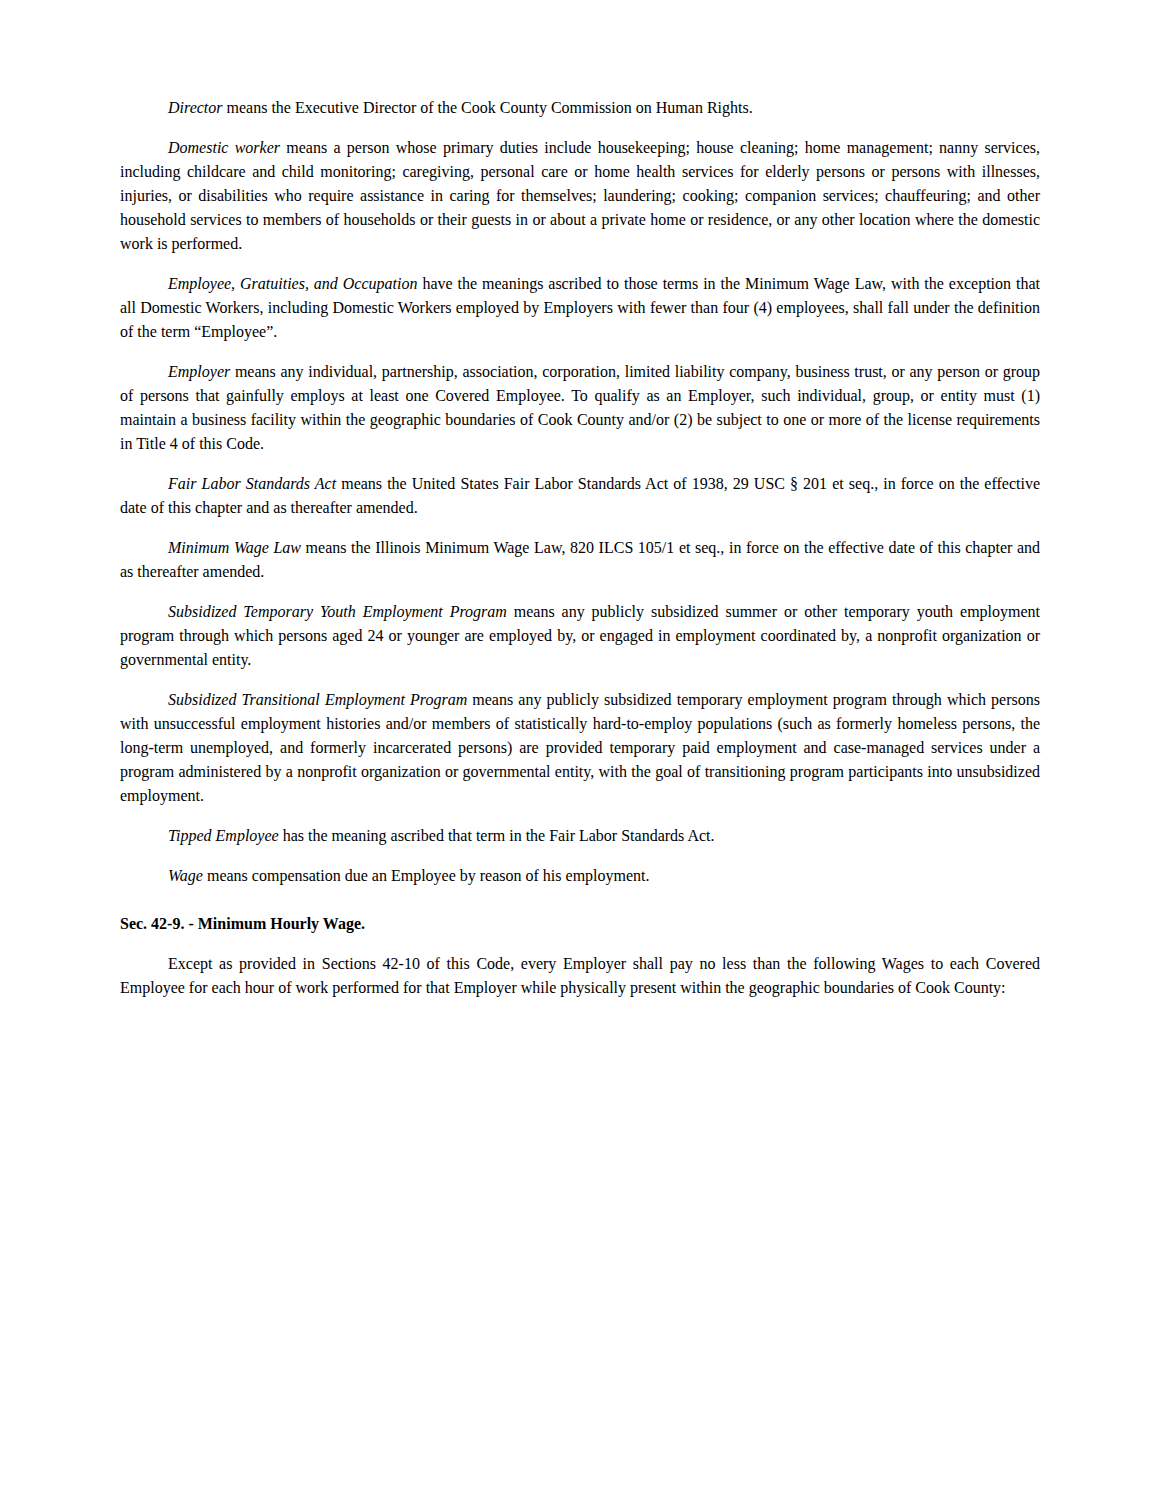Director means the Executive Director of the Cook County Commission on Human Rights.
Domestic worker means a person whose primary duties include housekeeping; house cleaning; home management; nanny services, including childcare and child monitoring; caregiving, personal care or home health services for elderly persons or persons with illnesses, injuries, or disabilities who require assistance in caring for themselves; laundering; cooking; companion services; chauffeuring; and other household services to members of households or their guests in or about a private home or residence, or any other location where the domestic work is performed.
Employee, Gratuities, and Occupation have the meanings ascribed to those terms in the Minimum Wage Law, with the exception that all Domestic Workers, including Domestic Workers employed by Employers with fewer than four (4) employees, shall fall under the definition of the term “Employee”.
Employer means any individual, partnership, association, corporation, limited liability company, business trust, or any person or group of persons that gainfully employs at least one Covered Employee. To qualify as an Employer, such individual, group, or entity must (1) maintain a business facility within the geographic boundaries of Cook County and/or (2) be subject to one or more of the license requirements in Title 4 of this Code.
Fair Labor Standards Act means the United States Fair Labor Standards Act of 1938, 29 USC § 201 et seq., in force on the effective date of this chapter and as thereafter amended.
Minimum Wage Law means the Illinois Minimum Wage Law, 820 ILCS 105/1 et seq., in force on the effective date of this chapter and as thereafter amended.
Subsidized Temporary Youth Employment Program means any publicly subsidized summer or other temporary youth employment program through which persons aged 24 or younger are employed by, or engaged in employment coordinated by, a nonprofit organization or governmental entity.
Subsidized Transitional Employment Program means any publicly subsidized temporary employment program through which persons with unsuccessful employment histories and/or members of statistically hard-to-employ populations (such as formerly homeless persons, the long-term unemployed, and formerly incarcerated persons) are provided temporary paid employment and case-managed services under a program administered by a nonprofit organization or governmental entity, with the goal of transitioning program participants into unsubsidized employment.
Tipped Employee has the meaning ascribed that term in the Fair Labor Standards Act.
Wage means compensation due an Employee by reason of his employment.
Sec. 42-9. - Minimum Hourly Wage.
Except as provided in Sections 42-10 of this Code, every Employer shall pay no less than the following Wages to each Covered Employee for each hour of work performed for that Employer while physically present within the geographic boundaries of Cook County: